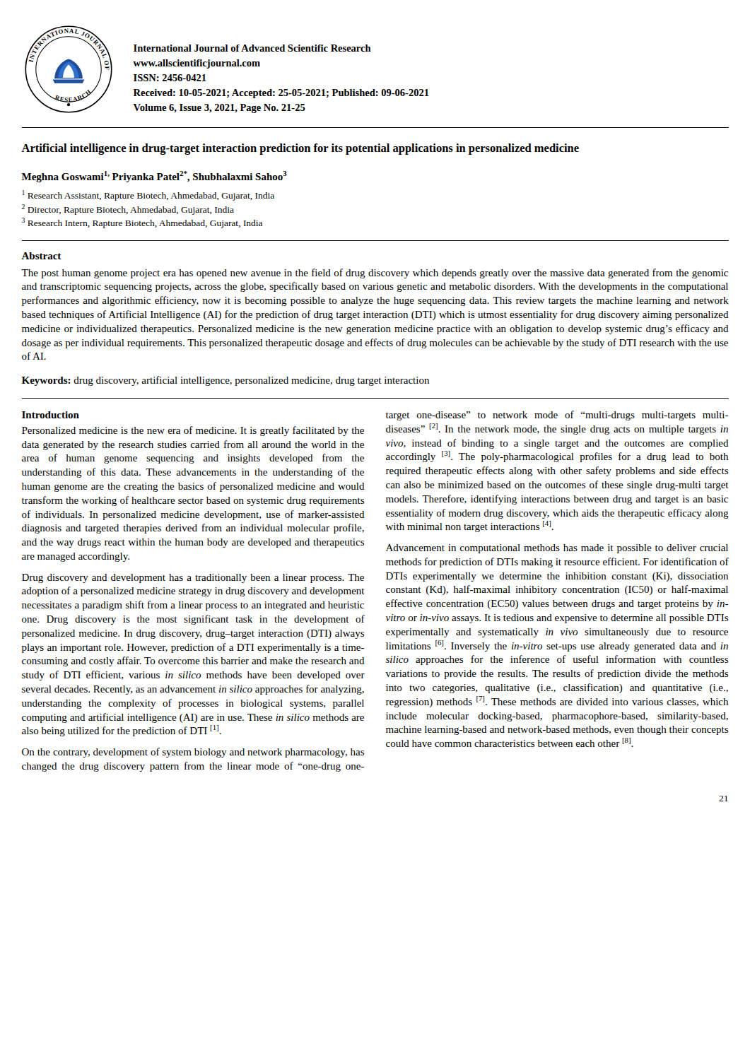INTERNATIONAL JOURNAL OF ADVANCED SCIENTIFIC RESEARCH
International Journal of Advanced Scientific Research www.allscientificjournal.com ISSN: 2456-0421 Received: 10-05-2021; Accepted: 25-05-2021; Published: 09-06-2021 Volume 6, Issue 3, 2021, Page No. 21-25
Artificial intelligence in drug-target interaction prediction for its potential applications in personalized medicine
Meghna Goswami1, Priyanka Patel2*, Shubhalaxmi Sahoo3
1 Research Assistant, Rapture Biotech, Ahmedabad, Gujarat, India
2 Director, Rapture Biotech, Ahmedabad, Gujarat, India
3 Research Intern, Rapture Biotech, Ahmedabad, Gujarat, India
Abstract
The post human genome project era has opened new avenue in the field of drug discovery which depends greatly over the massive data generated from the genomic and transcriptomic sequencing projects, across the globe, specifically based on various genetic and metabolic disorders. With the developments in the computational performances and algorithmic efficiency, now it is becoming possible to analyze the huge sequencing data. This review targets the machine learning and network based techniques of Artificial Intelligence (AI) for the prediction of drug target interaction (DTI) which is utmost essentiality for drug discovery aiming personalized medicine or individualized therapeutics. Personalized medicine is the new generation medicine practice with an obligation to develop systemic drug’s efficacy and dosage as per individual requirements. This personalized therapeutic dosage and effects of drug molecules can be achievable by the study of DTI research with the use of AI.
Keywords: drug discovery, artificial intelligence, personalized medicine, drug target interaction
Introduction
Personalized medicine is the new era of medicine. It is greatly facilitated by the data generated by the research studies carried from all around the world in the area of human genome sequencing and insights developed from the understanding of this data. These advancements in the understanding of the human genome are the creating the basics of personalized medicine and would transform the working of healthcare sector based on systemic drug requirements of individuals. In personalized medicine development, use of marker-assisted diagnosis and targeted therapies derived from an individual molecular profile, and the way drugs react within the human body are developed and therapeutics are managed accordingly.
Drug discovery and development has a traditionally been a linear process. The adoption of a personalized medicine strategy in drug discovery and development necessitates a paradigm shift from a linear process to an integrated and heuristic one. Drug discovery is the most significant task in the development of personalized medicine. In drug discovery, drug–target interaction (DTI) always plays an important role. However, prediction of a DTI experimentally is a time-consuming and costly affair. To overcome this barrier and make the research and study of DTI efficient, various in silico methods have been developed over several decades. Recently, as an advancement in silico approaches for analyzing, understanding the complexity of processes in biological systems, parallel computing and artificial intelligence (AI) are in use. These in silico methods are also being utilized for the prediction of DTI [1].
On the contrary, development of system biology and network pharmacology, has changed the drug discovery pattern from the linear mode of “one-drug one-target one-disease” to network mode of “multi-drugs multi-targets multi-diseases” [2]. In the network mode, the single drug acts on multiple targets in vivo, instead of binding to a single target and the outcomes are complied accordingly [3]. The poly-pharmacological profiles for a drug lead to both required therapeutic effects along with other safety problems and side effects can also be minimized based on the outcomes of these single drug-multi target models. Therefore, identifying interactions between drug and target is an basic essentiality of modern drug discovery, which aids the therapeutic efficacy along with minimal non target interactions [4].
Advancement in computational methods has made it possible to deliver crucial methods for prediction of DTIs making it resource efficient. For identification of DTIs experimentally we determine the inhibition constant (Ki), dissociation constant (Kd), half-maximal inhibitory concentration (IC50) or half-maximal effective concentration (EC50) values between drugs and target proteins by in-vitro or in-vivo assays. It is tedious and expensive to determine all possible DTIs experimentally and systematically in vivo simultaneously due to resource limitations [6]. Inversely the in-vitro set-ups use already generated data and in silico approaches for the inference of useful information with countless variations to provide the results. The results of prediction divide the methods into two categories, qualitative (i.e., classification) and quantitative (i.e., regression) methods [7]. These methods are divided into various classes, which include molecular docking-based, pharmacophore-based, similarity-based, machine learning-based and network-based methods, even though their concepts could have common characteristics between each other [8].
21